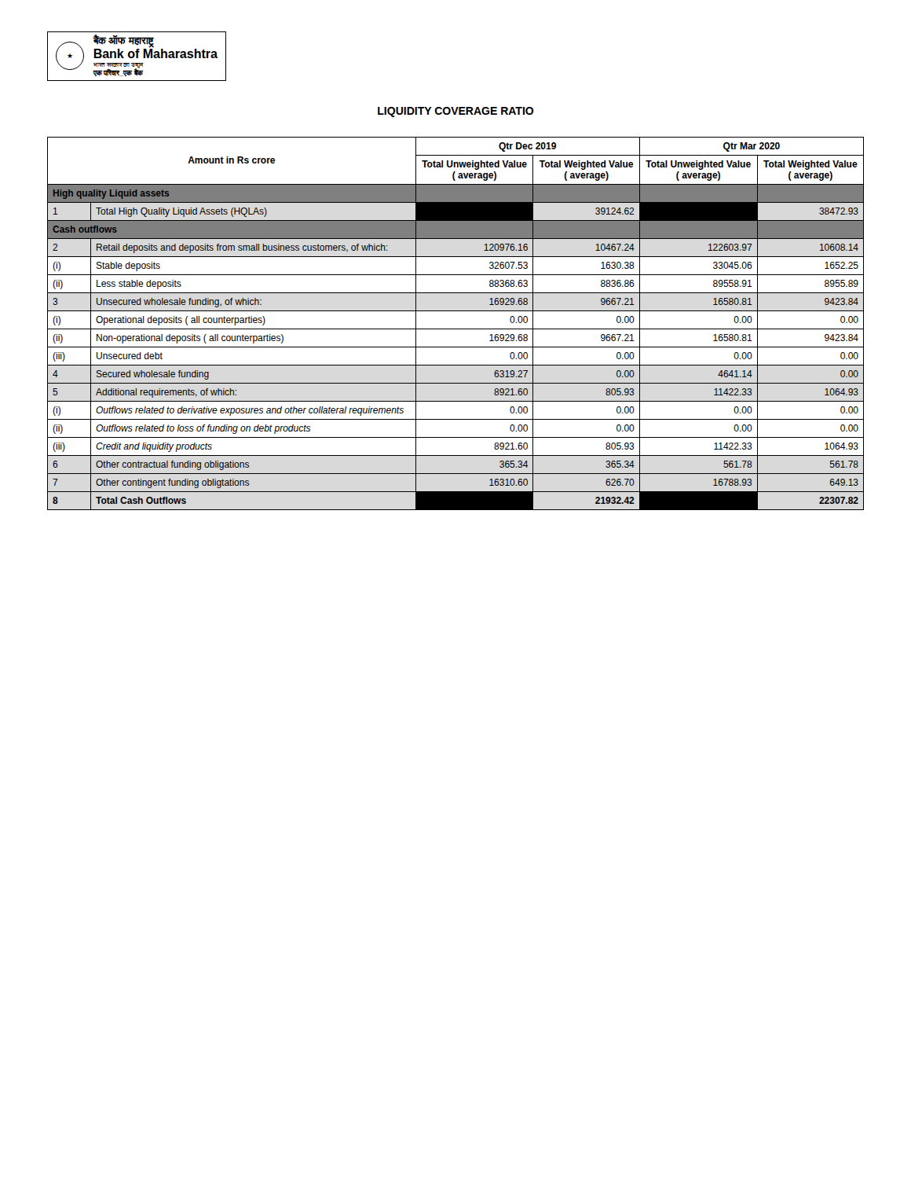★
बैंक ऑफ महाराष्ट्र
Bank of Maharashtra
भारत सरकार का उद्यम
एक परिवार_एक बैंक
LIQUIDITY COVERAGE RATIO
| Amount in Rs crore | Qtr Dec 2019 | Qtr Mar 2020 |
| --- | --- | --- |
| Total Unweighted Value ( average) | Total Weighted Value ( average) | Total Unweighted Value ( average) | Total Weighted Value ( average) |
| High quality Liquid assets | | | | |
| 1 | Total High Quality Liquid Assets (HQLAs) | | 39124.62 | | 38472.93 |
| Cash outflows | | | | |
| 2 | Retail deposits and deposits from small business customers, of which: | 120976.16 | 10467.24 | 122603.97 | 10608.14 |
| (i) | Stable deposits | 32607.53 | 1630.38 | 33045.06 | 1652.25 |
| (ii) | Less stable deposits | 88368.63 | 8836.86 | 89558.91 | 8955.89 |
| 3 | Unsecured wholesale funding, of which: | 16929.68 | 9667.21 | 16580.81 | 9423.84 |
| (i) | Operational deposits ( all counterparties) | 0.00 | 0.00 | 0.00 | 0.00 |
| (ii) | Non-operational deposits ( all counterparties) | 16929.68 | 9667.21 | 16580.81 | 9423.84 |
| (iii) | Unsecured debt | 0.00 | 0.00 | 0.00 | 0.00 |
| 4 | Secured wholesale funding | 6319.27 | 0.00 | 4641.14 | 0.00 |
| 5 | Additional requirements, of which: | 8921.60 | 805.93 | 11422.33 | 1064.93 |
| (i) | Outflows related to derivative exposures and other collateral requirements | 0.00 | 0.00 | 0.00 | 0.00 |
| (ii) | Outflows related to loss of funding on debt products | 0.00 | 0.00 | 0.00 | 0.00 |
| (iii) | Credit and liquidity products | 8921.60 | 805.93 | 11422.33 | 1064.93 |
| 6 | Other contractual funding obligations | 365.34 | 365.34 | 561.78 | 561.78 |
| 7 | Other contingent funding obligtations | 16310.60 | 626.70 | 16788.93 | 649.13 |
| 8 | Total Cash Outflows | | 21932.42 | | 22307.82 |